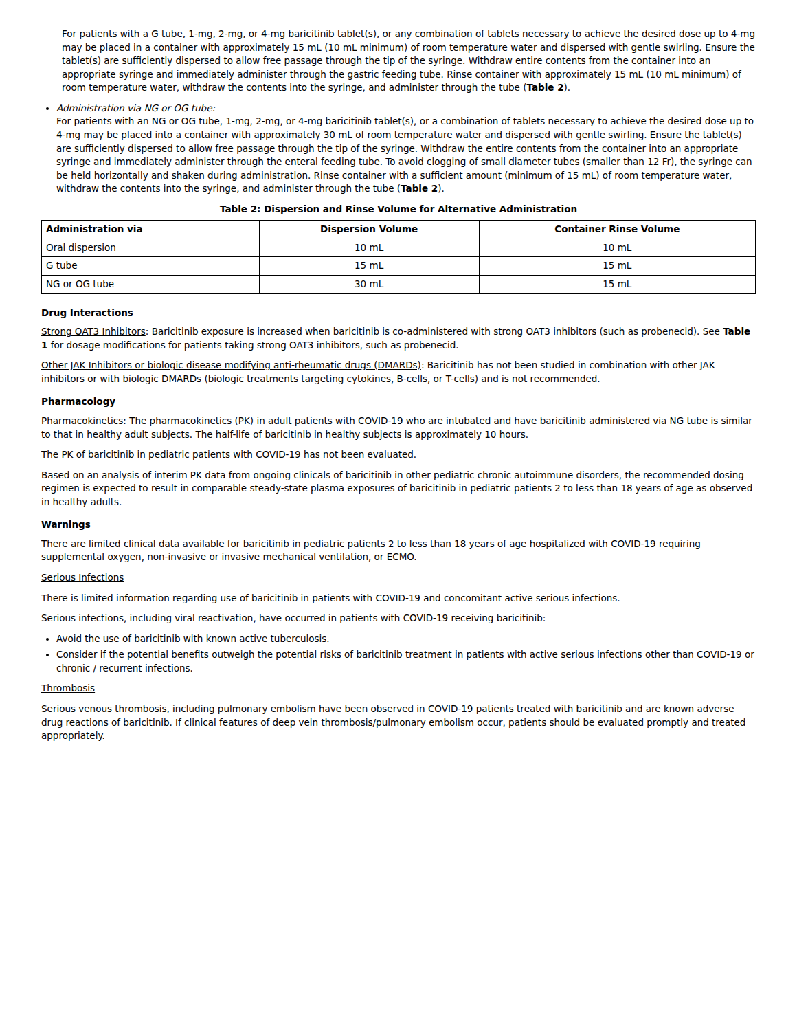For patients with a G tube, 1-mg, 2-mg, or 4-mg baricitinib tablet(s), or any combination of tablets necessary to achieve the desired dose up to 4-mg may be placed in a container with approximately 15 mL (10 mL minimum) of room temperature water and dispersed with gentle swirling. Ensure the tablet(s) are sufficiently dispersed to allow free passage through the tip of the syringe. Withdraw entire contents from the container into an appropriate syringe and immediately administer through the gastric feeding tube. Rinse container with approximately 15 mL (10 mL minimum) of room temperature water, withdraw the contents into the syringe, and administer through the tube (Table 2).
Administration via NG or OG tube:
For patients with an NG or OG tube, 1-mg, 2-mg, or 4-mg baricitinib tablet(s), or a combination of tablets necessary to achieve the desired dose up to 4-mg may be placed into a container with approximately 30 mL of room temperature water and dispersed with gentle swirling. Ensure the tablet(s) are sufficiently dispersed to allow free passage through the tip of the syringe. Withdraw the entire contents from the container into an appropriate syringe and immediately administer through the enteral feeding tube. To avoid clogging of small diameter tubes (smaller than 12 Fr), the syringe can be held horizontally and shaken during administration. Rinse container with a sufficient amount (minimum of 15 mL) of room temperature water, withdraw the contents into the syringe, and administer through the tube (Table 2).
Table 2: Dispersion and Rinse Volume for Alternative Administration
| Administration via | Dispersion Volume | Container Rinse Volume |
| --- | --- | --- |
| Oral dispersion | 10 mL | 10 mL |
| G tube | 15 mL | 15 mL |
| NG or OG tube | 30 mL | 15 mL |
Drug Interactions
Strong OAT3 Inhibitors: Baricitinib exposure is increased when baricitinib is co-administered with strong OAT3 inhibitors (such as probenecid). See Table 1 for dosage modifications for patients taking strong OAT3 inhibitors, such as probenecid.
Other JAK Inhibitors or biologic disease modifying anti-rheumatic drugs (DMARDs): Baricitinib has not been studied in combination with other JAK inhibitors or with biologic DMARDs (biologic treatments targeting cytokines, B-cells, or T-cells) and is not recommended.
Pharmacology
Pharmacokinetics: The pharmacokinetics (PK) in adult patients with COVID-19 who are intubated and have baricitinib administered via NG tube is similar to that in healthy adult subjects. The half-life of baricitinib in healthy subjects is approximately 10 hours.
The PK of baricitinib in pediatric patients with COVID-19 has not been evaluated.
Based on an analysis of interim PK data from ongoing clinicals of baricitinib in other pediatric chronic autoimmune disorders, the recommended dosing regimen is expected to result in comparable steady-state plasma exposures of baricitinib in pediatric patients 2 to less than 18 years of age as observed in healthy adults.
Warnings
There are limited clinical data available for baricitinib in pediatric patients 2 to less than 18 years of age hospitalized with COVID-19 requiring supplemental oxygen, non-invasive or invasive mechanical ventilation, or ECMO.
Serious Infections
There is limited information regarding use of baricitinib in patients with COVID-19 and concomitant active serious infections.
Serious infections, including viral reactivation, have occurred in patients with COVID-19 receiving baricitinib:
Avoid the use of baricitinib with known active tuberculosis.
Consider if the potential benefits outweigh the potential risks of baricitinib treatment in patients with active serious infections other than COVID-19 or chronic / recurrent infections.
Thrombosis
Serious venous thrombosis, including pulmonary embolism have been observed in COVID-19 patients treated with baricitinib and are known adverse drug reactions of baricitinib. If clinical features of deep vein thrombosis/pulmonary embolism occur, patients should be evaluated promptly and treated appropriately.